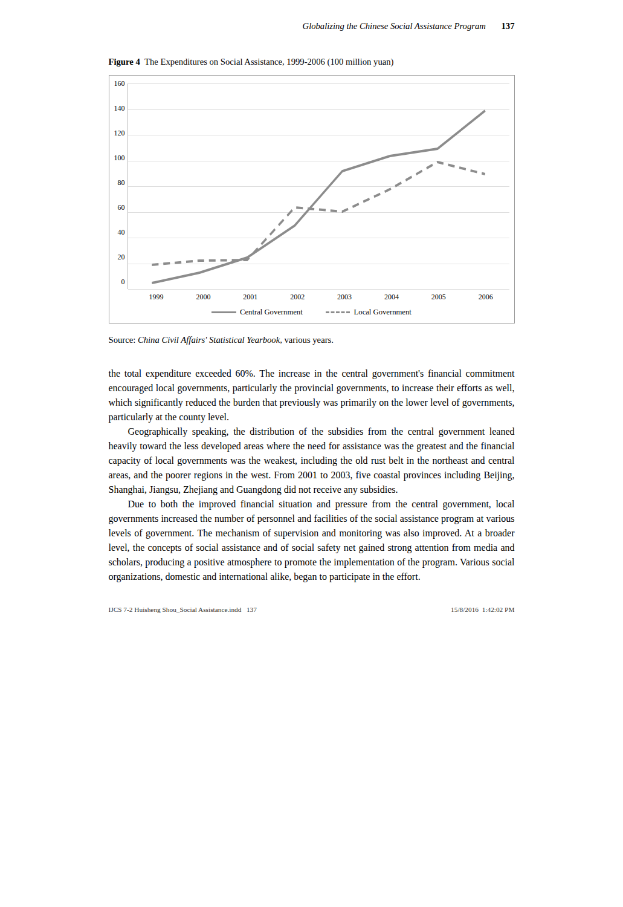Globalizing the Chinese Social Assistance Program 137
Figure 4 The Expenditures on Social Assistance, 1999-2006 (100 million yuan)
160 140 120 100 80 60 40 20 0
1999 2000 2001 2002 2003 2004 2005 2006
Central Government
Local Government
Source: China Civil Affairs' Statistical Yearbook, various years.
the total expenditure exceeded 60%. The increase in the central government's financial commitment encouraged local governments, particularly the provincial governments, to increase their efforts as well, which significantly reduced the burden that previously was primarily on the lower level of governments, particularly at the county level.
Geographically speaking, the distribution of the subsidies from the central government leaned heavily toward the less developed areas where the need for assistance was the greatest and the financial capacity of local governments was the weakest, including the old rust belt in the northeast and central areas, and the poorer regions in the west. From 2001 to 2003, five coastal provinces including Beijing, Shanghai, Jiangsu, Zhejiang and Guangdong did not receive any subsidies.
Due to both the improved financial situation and pressure from the central government, local governments increased the number of personnel and facilities of the social assistance program at various levels of government. The mechanism of supervision and monitoring was also improved. At a broader level, the concepts of social assistance and of social safety net gained strong attention from media and scholars, producing a positive atmosphere to promote the implementation of the program. Various social organizations, domestic and international alike, began to participate in the effort.
IJCS 7-2 Huisheng Shou_Social Assistance.indd 137 15/8/2016 1:42:02 PM